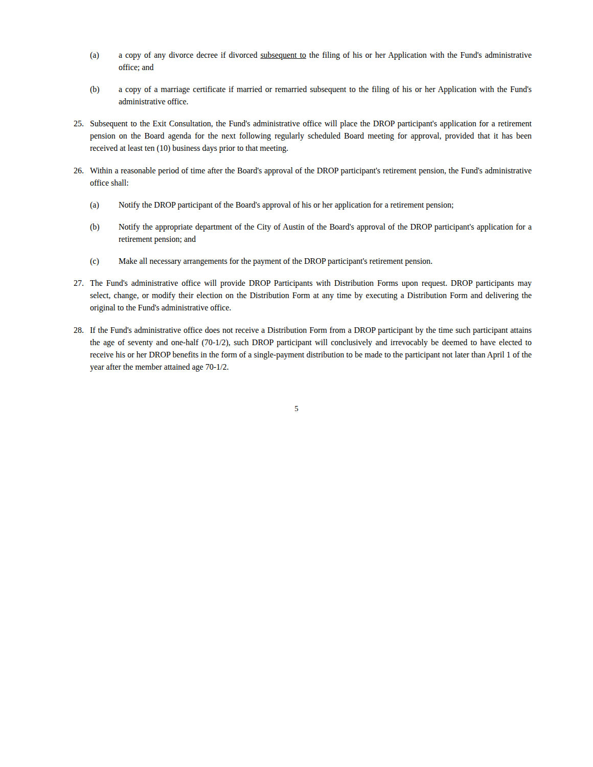(a)
a copy of any divorce decree if divorced subsequent to the filing of his or her Application with the Fund's administrative office; and
(b)
a copy of a marriage certificate if married or remarried subsequent to the filing of his or her Application with the Fund's administrative office.
25.
Subsequent to the Exit Consultation, the Fund's administrative office will place the DROP participant's application for a retirement pension on the Board agenda for the next following regularly scheduled Board meeting for approval, provided that it has been received at least ten (10) business days prior to that meeting.
26.
Within a reasonable period of time after the Board's approval of the DROP participant's retirement pension, the Fund's administrative office shall:
(a)
Notify the DROP participant of the Board's approval of his or her application for a retirement pension;
(b)
Notify the appropriate department of the City of Austin of the Board's approval of the DROP participant's application for a retirement pension; and
(c)
Make all necessary arrangements for the payment of the DROP participant's retirement pension.
27.
The Fund's administrative office will provide DROP Participants with Distribution Forms upon request. DROP participants may select, change, or modify their election on the Distribution Form at any time by executing a Distribution Form and delivering the original to the Fund's administrative office.
28.
If the Fund's administrative office does not receive a Distribution Form from a DROP participant by the time such participant attains the age of seventy and one-half (70-1/2), such DROP participant will conclusively and irrevocably be deemed to have elected to receive his or her DROP benefits in the form of a single-payment distribution to be made to the participant not later than April 1 of the year after the member attained age 70-1/2.
5